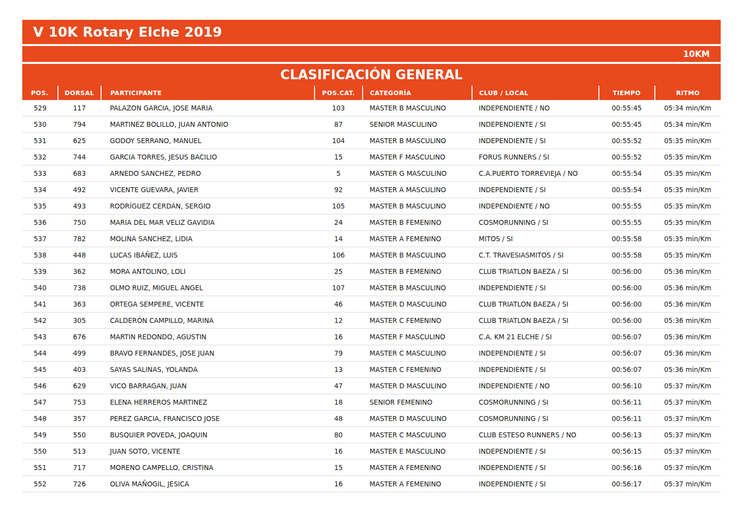V 10K Rotary Elche 2019
10KM
CLASIFICACIÓN GENERAL
| POS. | DORSAL | PARTICIPANTE | POS.CAT. | CATEGORÍA | CLUB / LOCAL | TIEMPO | RITMO |
| --- | --- | --- | --- | --- | --- | --- | --- |
| 529 | 117 | PALAZON GARCIA, JOSE MARIA | 103 | MASTER B MASCULINO | INDEPENDIENTE / NO | 00:55:45 | 05:34 min/Km |
| 530 | 794 | MARTINEZ BOLILLO, JUAN ANTONIO | 87 | SENIOR MASCULINO | INDEPENDIENTE / SI | 00:55:45 | 05:34 min/Km |
| 531 | 625 | GODOY SERRANO, MANUEL | 104 | MASTER B MASCULINO | INDEPENDIENTE / SI | 00:55:52 | 05:35 min/Km |
| 532 | 744 | GARCIA TORRES, JESUS BACILIO | 15 | MASTER F MASCULINO | FORUS RUNNERS / SI | 00:55:52 | 05:35 min/Km |
| 533 | 683 | ARNEDO SANCHEZ, PEDRO | 5 | MASTER G MASCULINO | C.A.PUERTO TORREVIEJA / NO | 00:55:54 | 05:35 min/Km |
| 534 | 492 | VICENTE GUEVARA, JAVIER | 92 | MASTER A MASCULINO | INDEPENDIENTE / SI | 00:55:54 | 05:35 min/Km |
| 535 | 493 | RODRÍGUEZ CERDÁN, SERGIO | 105 | MASTER B MASCULINO | INDEPENDIENTE / NO | 00:55:55 | 05:35 min/Km |
| 536 | 750 | MARIA DEL MAR VELIZ GAVIDIA | 24 | MASTER B FEMENINO | COSMORUNNING / SI | 00:55:55 | 05:35 min/Km |
| 537 | 782 | MOLINA SANCHEZ, LIDIA | 14 | MASTER A FEMENINO | MITOS / SI | 00:55:58 | 05:35 min/Km |
| 538 | 448 | LUCAS IBÁÑEZ, LUIS | 106 | MASTER B MASCULINO | C.T. TRAVESIASMITOS / SI | 00:55:58 | 05:35 min/Km |
| 539 | 362 | MORA ANTOLINO, LOLI | 25 | MASTER B FEMENINO | CLUB TRIATLON BAEZA / SI | 00:56:00 | 05:36 min/Km |
| 540 | 738 | OLMO RUIZ, MIGUEL ANGEL | 107 | MASTER B MASCULINO | INDEPENDIENTE / SI | 00:56:00 | 05:36 min/Km |
| 541 | 363 | ORTEGA SEMPERE, VICENTE | 46 | MASTER D MASCULINO | CLUB TRIATLON BAEZA / SI | 00:56:00 | 05:36 min/Km |
| 542 | 305 | CALDERÓN CAMPILLO, MARINA | 12 | MASTER C FEMENINO | CLUB TRIATLON BAEZA / SI | 00:56:00 | 05:36 min/Km |
| 543 | 676 | MARTIN REDONDO, AGUSTIN | 16 | MASTER F MASCULINO | C.A. KM 21 ELCHE / SI | 00:56:07 | 05:36 min/Km |
| 544 | 499 | BRAVO FERNANDES, JOSE JUAN | 79 | MASTER C MASCULINO | INDEPENDIENTE / SI | 00:56:07 | 05:36 min/Km |
| 545 | 403 | SAYAS SALINAS, YOLANDA | 13 | MASTER C FEMENINO | INDEPENDIENTE / SI | 00:56:07 | 05:36 min/Km |
| 546 | 629 | VICO BARRAGAN, JUAN | 47 | MASTER D MASCULINO | INDEPENDIENTE / NO | 00:56:10 | 05:37 min/Km |
| 547 | 753 | ELENA HERREROS MARTINEZ | 18 | SENIOR FEMENINO | COSMORUNNING / SI | 00:56:11 | 05:37 min/Km |
| 548 | 357 | PEREZ GARCIA, FRANCISCO JOSE | 48 | MASTER D MASCULINO | COSMORUNNING / SI | 00:56:11 | 05:37 min/Km |
| 549 | 550 | BUSQUIER POVEDA, JOAQUIN | 80 | MASTER C MASCULINO | CLUB ESTESO RUNNERS / NO | 00:56:13 | 05:37 min/Km |
| 550 | 513 | JUAN SOTO, VICENTE | 16 | MASTER E MASCULINO | INDEPENDIENTE / SI | 00:56:15 | 05:37 min/Km |
| 551 | 717 | MORENO CAMPELLO, CRISTINA | 15 | MASTER A FEMENINO | INDEPENDIENTE / SI | 00:56:16 | 05:37 min/Km |
| 552 | 726 | OLIVA MAÑOGIL, JESICA | 16 | MASTER A FEMENINO | INDEPENDIENTE / SI | 00:56:17 | 05:37 min/Km |